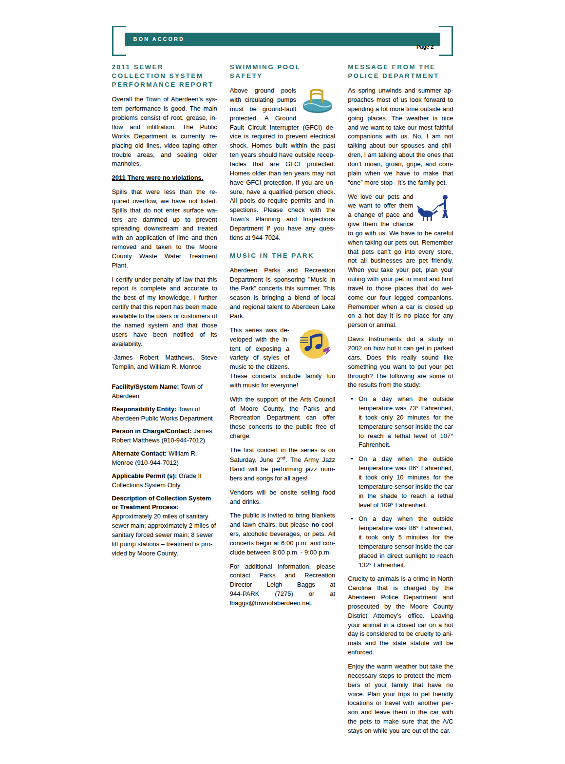BON ACCORD
Page 2
2011 Sewer Collection System Performance Report
Overall the Town of Aberdeen’s system performance is good. The main problems consist of root, grease, inflow and infiltration. The Public Works Department is currently replacing old lines, video taping other trouble areas, and sealing older manholes.
2011 There were no violations.
Spills that were less than the required overflow, we have not listed. Spills that do not enter surface waters are dammed up to prevent spreading downstream and treated with an application of lime and then removed and taken to the Moore County Waste Water Treatment Plant.
I certify under penalty of law that this report is complete and accurate to the best of my knowledge. I further certify that this report has been made available to the users or customers of the named system and that those users have been notified of its availability.
-James Robert Matthews, Steve Templin, and William R. Monroe
Facility/System Name: Town of Aberdeen
Responsibility Entity: Town of Aberdeen Public Works Department
Person in Charge/Contact: James Robert Matthews (910-944-7012)
Alternate Contact: William R. Monroe (910-944-7012)
Applicable Permit (s): Grade II Collections System Only
Description of Collection System or Treatment Process: Approximately 20 miles of sanitary sewer main; approximately 2 miles of sanitary forced sewer main; 8 sewer lift pump stations – treatment is provided by Moore County.
Swimming Pool Safety
Above ground pools with circulating pumps must be ground-fault protected. A Ground Fault Circuit Interrupter (GFCI) device is required to prevent electrical shock. Homes built within the past ten years should have outside receptacles that are GFCI protected. Homes older than ten years may not have GFCI protection. If you are unsure, have a qualified person check. All pools do require permits and inspections. Please check with the Town’s Planning and Inspections Department if you have any questions at 944-7024.
Music in the Park
Aberdeen Parks and Recreation Department is sponsoring "Music in the Park" concerts this summer. This season is bringing a blend of local and regional talent to Aberdeen Lake Park.
This series was developed with the intent of exposing a variety of styles of music to the citizens. These concerts include family fun with music for everyone!
With the support of the Arts Council of Moore County, the Parks and Recreation Department can offer these concerts to the public free of charge.
The first concert in the series is on Saturday, June 2nd. The Army Jazz Band will be performing jazz numbers and songs for all ages!
Vendors will be onsite selling food and drinks.
The public is invited to bring blankets and lawn chairs, but please no coolers, alcoholic beverages, or pets. All concerts begin at 6:00 p.m. and conclude between 8:00 p.m. - 9:00 p.m.
For additional information, please contact Parks and Recreation Director Leigh Baggs at 944-PARK (7275) or at lbaggs@townofaberdeen.net.
Message from the Police Department
As spring unwinds and summer approaches most of us look forward to spending a lot more time outside and going places. The weather is nice and we want to take our most faithful companions with us. No, I am not talking about our spouses and children, I am talking about the ones that don’t moan, groan, gripe, and complain when we have to make that “one” more stop - it’s the family pet.
We love our pets and we want to offer them a change of pace and give them the chance to go with us. We have to be careful when taking our pets out. Remember that pets can’t go into every store, not all businesses are pet friendly. When you take your pet, plan your outing with your pet in mind and limit travel to those places that do welcome our four legged companions. Remember when a car is closed up on a hot day it is no place for any person or animal.
Davis Instruments did a study in 2002 on how hot it can get in parked cars. Does this really sound like something you want to put your pet through? The following are some of the results from the study:
On a day when the outside temperature was 73° Fahrenheit, it took only 20 minutes for the temperature sensor inside the car to reach a lethal level of 107° Fahrenheit.
On a day when the outside temperature was 86° Fahrenheit, it took only 10 minutes for the temperature sensor inside the car in the shade to reach a lethal level of 109° Fahrenheit.
On a day when the outside temperature was 86° Fahrenheit, it took only 5 minutes for the temperature sensor inside the car placed in direct sunlight to reach 132° Fahrenheit.
Cruelty to animals is a crime in North Carolina that is charged by the Aberdeen Police Department and prosecuted by the Moore County District Attorney’s office. Leaving your animal in a closed car on a hot day is considered to be cruelty to animals and the state statute will be enforced.
Enjoy the warm weather but take the necessary steps to protect the members of your family that have no voice. Plan your trips to pet friendly locations or travel with another person and leave them in the car with the pets to make sure that the A/C stays on while you are out of the car.